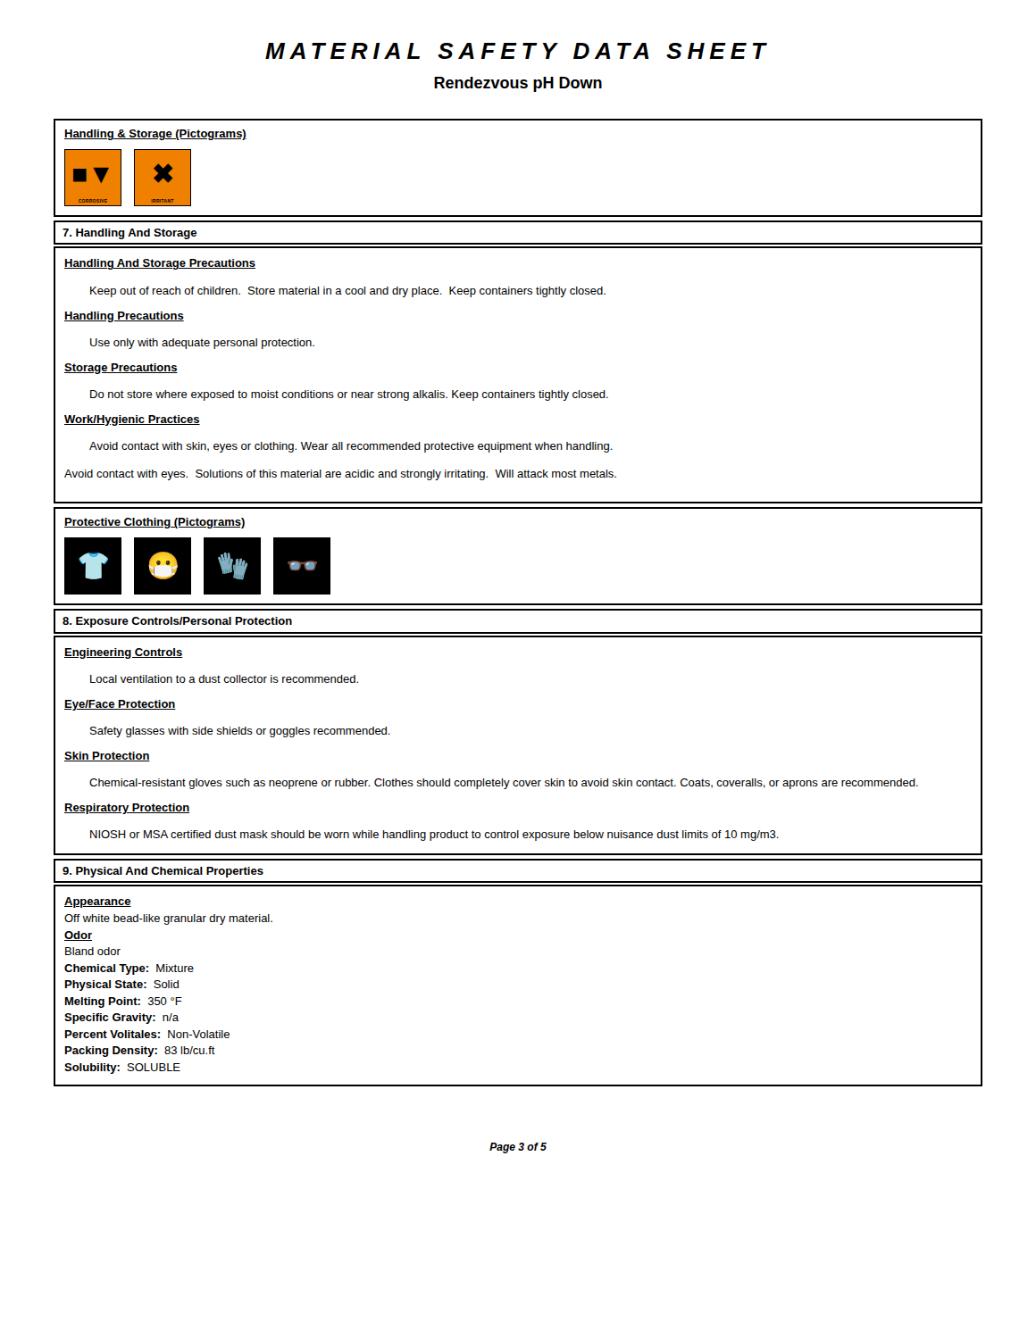MATERIAL SAFETY DATA SHEET
Rendezvous pH Down
Handling & Storage (Pictograms)
■▼
CORROSIVE
✖
IRRITANT
7. Handling And Storage
Handling And Storage Precautions
Keep out of reach of children. Store material in a cool and dry place. Keep containers tightly closed.
Handling Precautions
Use only with adequate personal protection.
Storage Precautions
Do not store where exposed to moist conditions or near strong alkalis. Keep containers tightly closed.
Work/Hygienic Practices
Avoid contact with skin, eyes or clothing. Wear all recommended protective equipment when handling.
Avoid contact with eyes. Solutions of this material are acidic and strongly irritating. Will attack most metals.
Protective Clothing (Pictograms)
👕
😷
🧤
👓
8. Exposure Controls/Personal Protection
Engineering Controls
Local ventilation to a dust collector is recommended.
Eye/Face Protection
Safety glasses with side shields or goggles recommended.
Skin Protection
Chemical-resistant gloves such as neoprene or rubber. Clothes should completely cover skin to avoid skin contact. Coats, coveralls, or aprons are recommended.
Respiratory Protection
NIOSH or MSA certified dust mask should be worn while handling product to control exposure below nuisance dust limits of 10 mg/m3.
9. Physical And Chemical Properties
Appearance
Off white bead-like granular dry material.
Odor
Bland odor
Chemical Type: Mixture
Physical State: Solid
Melting Point: 350 °F
Specific Gravity: n/a
Percent Volitales: Non-Volatile
Packing Density: 83 lb/cu.ft
Solubility: SOLUBLE
Page 3 of 5